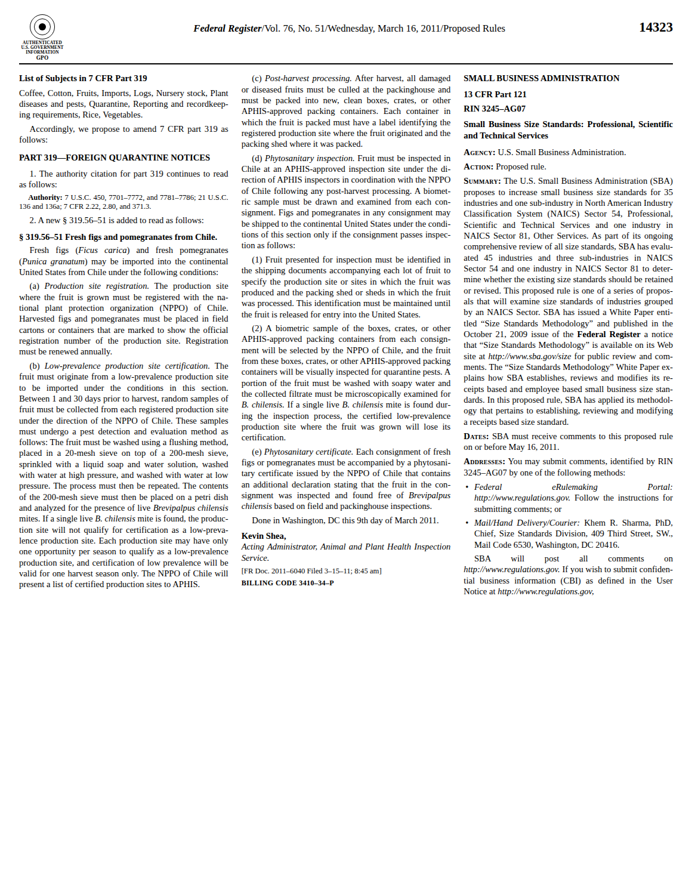Authenticated
U.S. Government
Information
GPO
Federal Register/Vol. 76, No. 51/Wednesday, March 16, 2011/Proposed Rules
14323
List of Subjects in 7 CFR Part 319
Coffee, Cotton, Fruits, Imports, Logs, Nursery stock, Plant diseases and pests, Quarantine, Reporting and recordkeeping requirements, Rice, Vegetables.
Accordingly, we propose to amend 7 CFR part 319 as follows:
PART 319—FOREIGN QUARANTINE NOTICES
1. The authority citation for part 319 continues to read as follows:
Authority: 7 U.S.C. 450, 7701–7772, and 7781–7786; 21 U.S.C. 136 and 136a; 7 CFR 2.22, 2.80, and 371.3.
2. A new § 319.56–51 is added to read as follows:
§ 319.56–51 Fresh figs and pomegranates from Chile.
Fresh figs (Ficus carica) and fresh pomegranates (Punica granatum) may be imported into the continental United States from Chile under the following conditions:
(a) Production site registration. The production site where the fruit is grown must be registered with the national plant protection organization (NPPO) of Chile. Harvested figs and pomegranates must be placed in field cartons or containers that are marked to show the official registration number of the production site. Registration must be renewed annually.
(b) Low-prevalence production site certification. The fruit must originate from a low-prevalence production site to be imported under the conditions in this section. Between 1 and 30 days prior to harvest, random samples of fruit must be collected from each registered production site under the direction of the NPPO of Chile. These samples must undergo a pest detection and evaluation method as follows: The fruit must be washed using a flushing method, placed in a 20-mesh sieve on top of a 200-mesh sieve, sprinkled with a liquid soap and water solution, washed with water at high pressure, and washed with water at low pressure. The process must then be repeated. The contents of the 200-mesh sieve must then be placed on a petri dish and analyzed for the presence of live Brevipalpus chilensis mites. If a single live B. chilensis mite is found, the production site will not qualify for certification as a low-prevalence production site. Each production site may have only one opportunity per season to qualify as a low-prevalence production site, and certification of low prevalence will be valid for one harvest season only. The NPPO of Chile will present a list of certified production sites to APHIS.
(c) Post-harvest processing. After harvest, all damaged or diseased fruits must be culled at the packinghouse and must be packed into new, clean boxes, crates, or other APHIS-approved packing containers. Each container in which the fruit is packed must have a label identifying the registered production site where the fruit originated and the packing shed where it was packed.
(d) Phytosanitary inspection. Fruit must be inspected in Chile at an APHIS-approved inspection site under the direction of APHIS inspectors in coordination with the NPPO of Chile following any post-harvest processing. A biometric sample must be drawn and examined from each consignment. Figs and pomegranates in any consignment may be shipped to the continental United States under the conditions of this section only if the consignment passes inspection as follows:
(1) Fruit presented for inspection must be identified in the shipping documents accompanying each lot of fruit to specify the production site or sites in which the fruit was produced and the packing shed or sheds in which the fruit was processed. This identification must be maintained until the fruit is released for entry into the United States.
(2) A biometric sample of the boxes, crates, or other APHIS-approved packing containers from each consignment will be selected by the NPPO of Chile, and the fruit from these boxes, crates, or other APHIS-approved packing containers will be visually inspected for quarantine pests. A portion of the fruit must be washed with soapy water and the collected filtrate must be microscopically examined for B. chilensis. If a single live B. chilensis mite is found during the inspection process, the certified low-prevalence production site where the fruit was grown will lose its certification.
(e) Phytosanitary certificate. Each consignment of fresh figs or pomegranates must be accompanied by a phytosanitary certificate issued by the NPPO of Chile that contains an additional declaration stating that the fruit in the consignment was inspected and found free of Brevipalpus chilensis based on field and packinghouse inspections.
Done in Washington, DC this 9th day of March 2011.
Kevin Shea,
Acting Administrator, Animal and Plant Health Inspection Service.
[FR Doc. 2011–6040 Filed 3–15–11; 8:45 am]
BILLING CODE 3410–34–P
SMALL BUSINESS ADMINISTRATION
13 CFR Part 121
RIN 3245–AG07
Small Business Size Standards: Professional, Scientific and Technical Services
Agency: U.S. Small Business Administration.
Action: Proposed rule.
Summary: The U.S. Small Business Administration (SBA) proposes to increase small business size standards for 35 industries and one sub-industry in North American Industry Classification System (NAICS) Sector 54, Professional, Scientific and Technical Services and one industry in NAICS Sector 81, Other Services. As part of its ongoing comprehensive review of all size standards, SBA has evaluated 45 industries and three sub-industries in NAICS Sector 54 and one industry in NAICS Sector 81 to determine whether the existing size standards should be retained or revised. This proposed rule is one of a series of proposals that will examine size standards of industries grouped by an NAICS Sector. SBA has issued a White Paper entitled “Size Standards Methodology” and published in the October 21, 2009 issue of the Federal Register a notice that “Size Standards Methodology” is available on its Web site at http://www.sba.gov/size for public review and comments. The “Size Standards Methodology” White Paper explains how SBA establishes, reviews and modifies its receipts based and employee based small business size standards. In this proposed rule, SBA has applied its methodology that pertains to establishing, reviewing and modifying a receipts based size standard.
Dates: SBA must receive comments to this proposed rule on or before May 16, 2011.
Addresses: You may submit comments, identified by RIN 3245–AG07 by one of the following methods:
Federal eRulemaking Portal: http://www.regulations.gov. Follow the instructions for submitting comments; or
Mail/Hand Delivery/Courier: Khem R. Sharma, PhD, Chief, Size Standards Division, 409 Third Street, SW., Mail Code 6530, Washington, DC 20416.
SBA will post all comments on http://www.regulations.gov. If you wish to submit confidential business information (CBI) as defined in the User Notice at http://www.regulations.gov,